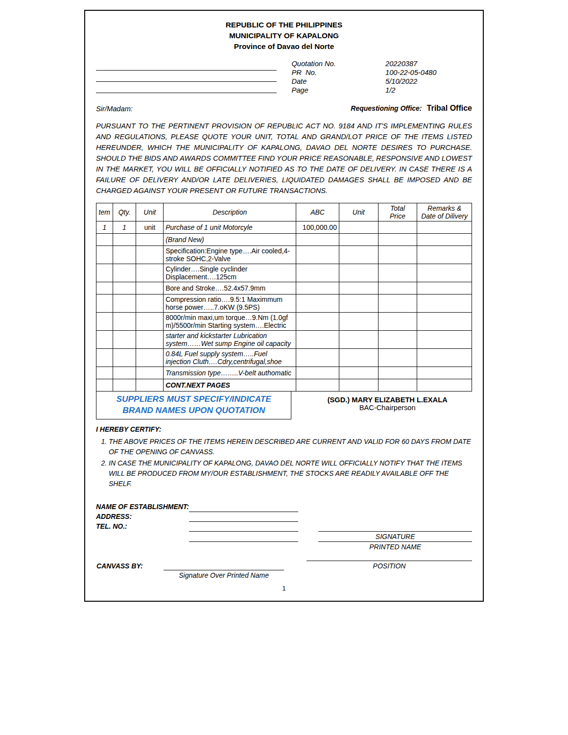REPUBLIC OF THE PHILIPPINES
MUNICIPALITY OF KAPALONG
Province of Davao del Norte
| Quotation No. | 20220387 |
| PR No. | 100-22-05-0480 |
| Date | 5/10/2022 |
| Page | 1/2 |
Sir/Madam:
Requestioning Office:Tribal Office
PURSUANT TO THE PERTINENT PROVISION OF REPUBLIC ACT NO. 9184 AND IT'S IMPLEMENTING RULES AND REGULATIONS, PLEASE QUOTE YOUR UNIT, TOTAL AND GRAND/LOT PRICE OF THE ITEMS LISTED HEREUNDER, WHICH THE MUNICIPALITY OF KAPALONG, DAVAO DEL NORTE DESIRES TO PURCHASE. SHOULD THE BIDS AND AWARDS COMMITTEE FIND YOUR PRICE REASONABLE, RESPONSIVE AND LOWEST IN THE MARKET, YOU WILL BE OFFICIALLY NOTIFIED AS TO THE DATE OF DELIVERY. IN CASE THERE IS A FAILURE OF DELIVERY AND/OR LATE DELIVERIES, LIQUIDATED DAMAGES SHALL BE IMPOSED AND BE CHARGED AGAINST YOUR PRESENT OR FUTURE TRANSACTIONS.
| tem | Qty. | Unit | Description | ABC | Unit | Total Price | Remarks & Date of Dilivery |
| --- | --- | --- | --- | --- | --- | --- | --- |
| 1 | 1 | unit | Purchase of 1 unit Motorcyle | 100,000.00 | | | |
| | | | (Brand New) | | | | |
| | | | Specification:Engine type….Air cooled,4-stroke SOHC,2-Valve | | | | |
| | | | Cylinder….Single cyclinder Displacement….125cm | | | | |
| | | | Bore and Stroke….52.4x57.9mm | | | | |
| | | | Compression ratio….9.5:1 Maximmum horse power…..7.oKW (9.5PS) | | | | |
| | | | 8000r/min maxi,um torque…9.Nm (1.0gf m)/5500r/min Starting system….Electric | | | | |
| | | | starter and kickstarter Lubrication system……Wet sump Engine oil capacity | | | | |
| | | | 0.84L Fuel supply system…..Fuel injection Cluth….Cdry,centrifugal,shoe | | | | |
| | | | Transmission type……..V-belt authomatic | | | | |
| | | | CONT.NEXT PAGES | | | | |
SUPPLIERS MUST SPECIFY/INDICATE
BRAND NAMES UPON QUOTATION
(SGD.) MARY ELIZABETH L.EXALA
BAC-Chairperson
I HEREBY CERTIFY:
THE ABOVE PRICES OF THE ITEMS HEREIN DESCRIBED ARE CURRENT AND VALID FOR 60 DAYS FROM DATE OF THE OPENING OF CANVASS.
IN CASE THE MUNICIPALITY OF KAPALONG, DAVAO DEL NORTE WILL OFFICIALLY NOTIFY THAT THE ITEMS WILL BE PRODUCED FROM MY/OUR ESTABLISHMENT, THE STOCKS ARE READILY AVAILABLE OFF THE SHELF.
| NAME OF ESTABLISHMENT: | | | |
| ADDRESS: | | | |
| TEL. NO.: | | | |
| | | | SIGNATURE |
| | | | PRINTED NAME |
| CANVASS BY: | | | POSITION |
| | Signature Over Printed Name | | |
1